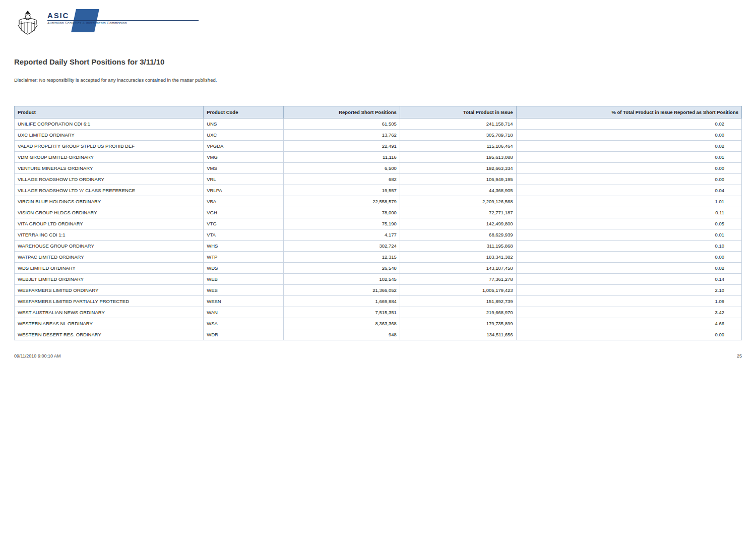ASIC
Australian Securities & Investments Commission
Reported Daily Short Positions for 3/11/10
Disclaimer: No responsibility is accepted for any inaccuracies contained in the matter published.
| Product | Product Code | Reported Short Positions | Total Product in Issue | % of Total Product in Issue Reported as Short Positions |
| --- | --- | --- | --- | --- |
| UNILIFE CORPORATION CDI 6:1 | UNS | 61,505 | 241,158,714 | 0.02 |
| UXC LIMITED ORDINARY | UXC | 13,762 | 305,789,718 | 0.00 |
| VALAD PROPERTY GROUP STPLD US PROHIB DEF | VPGDA | 22,491 | 115,106,464 | 0.02 |
| VDM GROUP LIMITED ORDINARY | VMG | 11,116 | 195,613,088 | 0.01 |
| VENTURE MINERALS ORDINARY | VMS | 6,500 | 192,663,334 | 0.00 |
| VILLAGE ROADSHOW LTD ORDINARY | VRL | 682 | 106,949,195 | 0.00 |
| VILLAGE ROADSHOW LTD 'A' CLASS PREFERENCE | VRLPA | 19,557 | 44,368,905 | 0.04 |
| VIRGIN BLUE HOLDINGS ORDINARY | VBA | 22,558,579 | 2,209,126,568 | 1.01 |
| VISION GROUP HLDGS ORDINARY | VGH | 78,000 | 72,771,187 | 0.11 |
| VITA GROUP LTD ORDINARY | VTG | 75,190 | 142,499,800 | 0.05 |
| VITERRA INC CDI 1:1 | VTA | 4,177 | 68,629,939 | 0.01 |
| WAREHOUSE GROUP ORDINARY | WHS | 302,724 | 311,195,868 | 0.10 |
| WATPAC LIMITED ORDINARY | WTP | 12,315 | 183,341,382 | 0.00 |
| WDS LIMITED ORDINARY | WDS | 26,548 | 143,107,458 | 0.02 |
| WEBJET LIMITED ORDINARY | WEB | 102,545 | 77,361,278 | 0.14 |
| WESFARMERS LIMITED ORDINARY | WES | 21,366,052 | 1,005,179,423 | 2.10 |
| WESFARMERS LIMITED PARTIALLY PROTECTED | WESN | 1,669,884 | 151,892,739 | 1.09 |
| WEST AUSTRALIAN NEWS ORDINARY | WAN | 7,515,351 | 219,668,970 | 3.42 |
| WESTERN AREAS NL ORDINARY | WSA | 8,363,368 | 179,735,899 | 4.66 |
| WESTERN DESERT RES. ORDINARY | WDR | 948 | 134,511,656 | 0.00 |
09/11/2010 9:00:10 AM 25